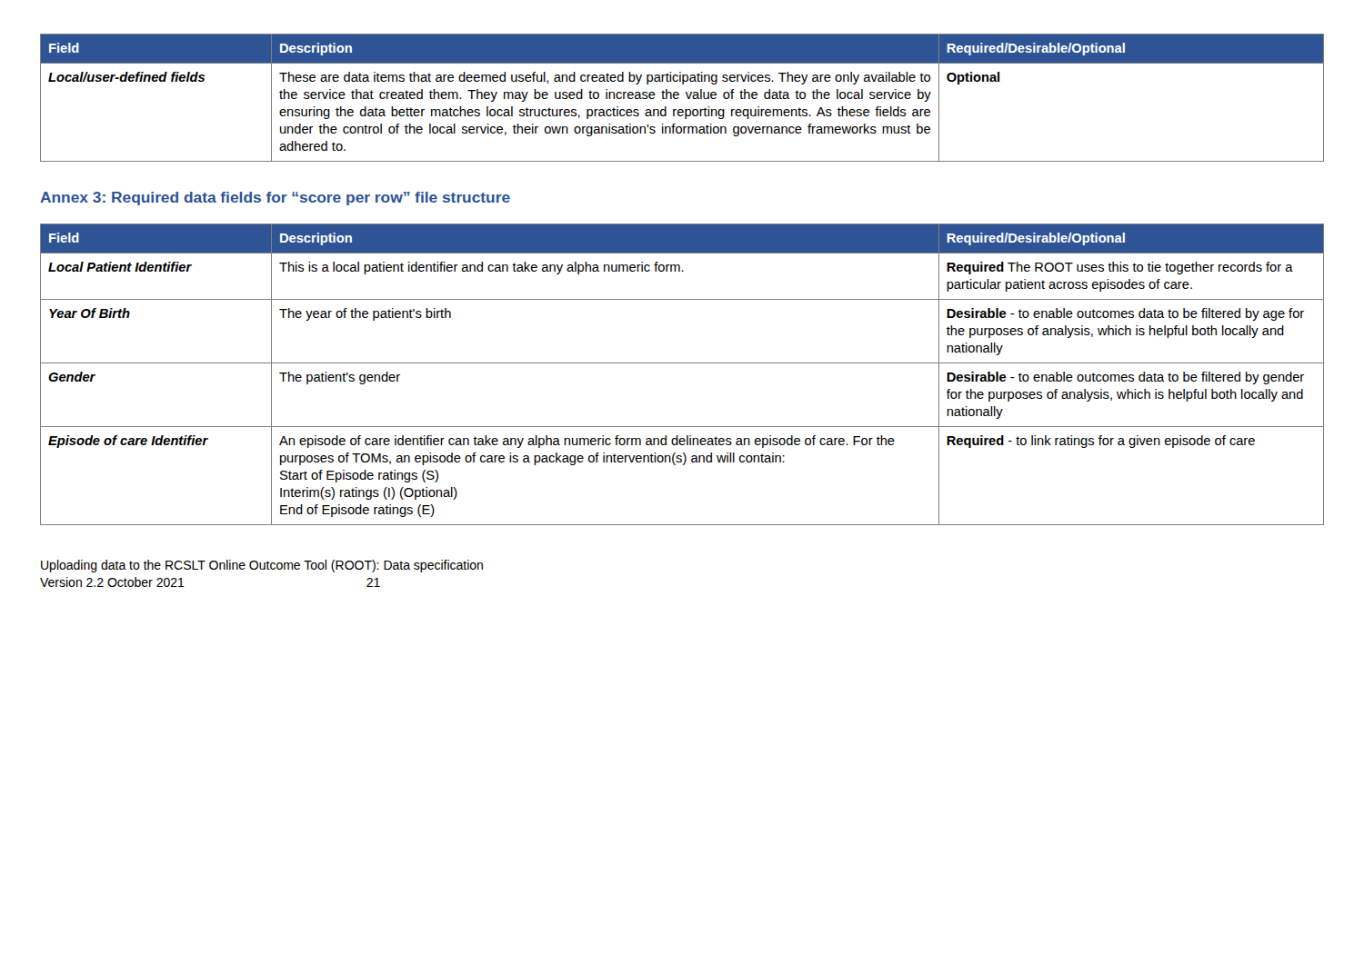| Field | Description | Required/Desirable/Optional |
| --- | --- | --- |
| Local/user-defined fields | These are data items that are deemed useful, and created by participating services. They are only available to the service that created them. They may be used to increase the value of the data to the local service by ensuring the data better matches local structures, practices and reporting requirements. As these fields are under the control of the local service, their own organisation's information governance frameworks must be adhered to. | Optional |
Annex 3: Required data fields for “score per row” file structure
| Field | Description | Required/Desirable/Optional |
| --- | --- | --- |
| Local Patient Identifier | This is a local patient identifier and can take any alpha numeric form. | Required The ROOT uses this to tie together records for a particular patient across episodes of care. |
| Year Of Birth | The year of the patient's birth | Desirable - to enable outcomes data to be filtered by age for the purposes of analysis, which is helpful both locally and nationally |
| Gender | The patient's gender | Desirable - to enable outcomes data to be filtered by gender for the purposes of analysis, which is helpful both locally and nationally |
| Episode of care Identifier | An episode of care identifier can take any alpha numeric form and delineates an episode of care. For the purposes of TOMs, an episode of care is a package of intervention(s) and will contain: Start of Episode ratings (S) Interim(s) ratings (I) (Optional) End of Episode ratings (E) | Required - to link ratings for a given episode of care |
Uploading data to the RCSLT Online Outcome Tool (ROOT): Data specification
Version 2.2 October 2021 21